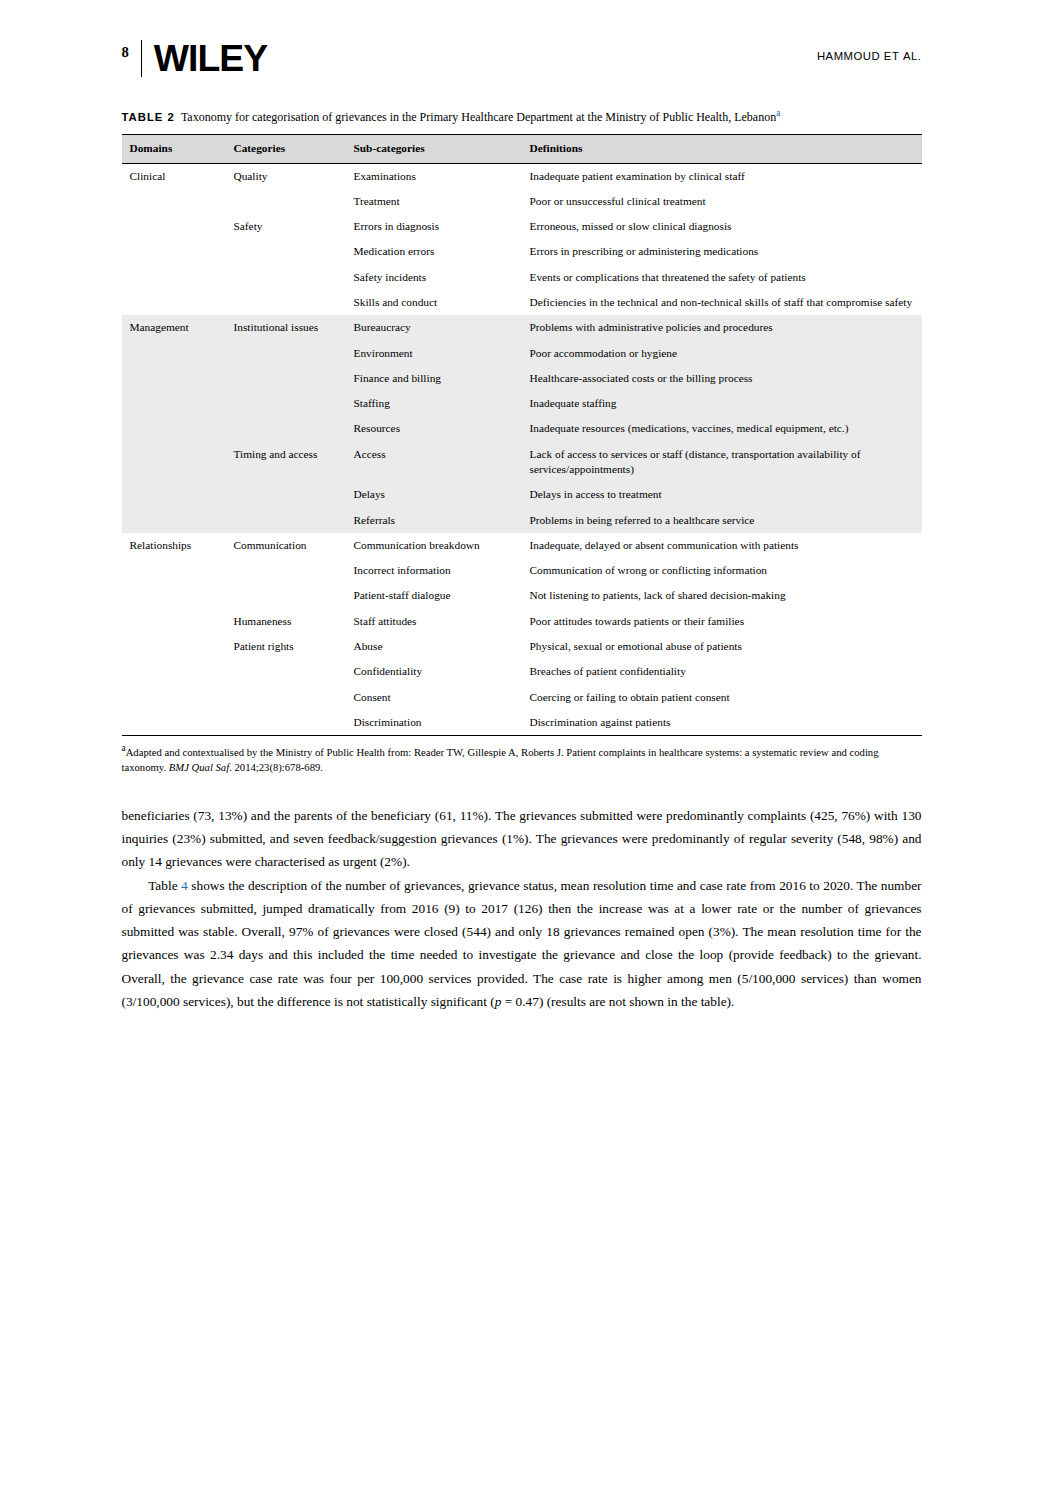8 WILEY
HAMMOUD ET AL.
TABLE 2 Taxonomy for categorisation of grievances in the Primary Healthcare Department at the Ministry of Public Health, Lebanona
| Domains | Categories | Sub-categories | Definitions |
| --- | --- | --- | --- |
| Clinical | Quality | Examinations | Inadequate patient examination by clinical staff |
| | | Treatment | Poor or unsuccessful clinical treatment |
| | Safety | Errors in diagnosis | Erroneous, missed or slow clinical diagnosis |
| | | Medication errors | Errors in prescribing or administering medications |
| | | Safety incidents | Events or complications that threatened the safety of patients |
| | | Skills and conduct | Deficiencies in the technical and non-technical skills of staff that compromise safety |
| Management | Institutional issues | Bureaucracy | Problems with administrative policies and procedures |
| | | Environment | Poor accommodation or hygiene |
| | | Finance and billing | Healthcare-associated costs or the billing process |
| | | Staffing | Inadequate staffing |
| | | Resources | Inadequate resources (medications, vaccines, medical equipment, etc.) |
| | Timing and access | Access | Lack of access to services or staff (distance, transportation availability of services/appointments) |
| | | Delays | Delays in access to treatment |
| | | Referrals | Problems in being referred to a healthcare service |
| Relationships | Communication | Communication breakdown | Inadequate, delayed or absent communication with patients |
| | | Incorrect information | Communication of wrong or conflicting information |
| | | Patient-staff dialogue | Not listening to patients, lack of shared decision-making |
| | Humaneness | Staff attitudes | Poor attitudes towards patients or their families |
| | Patient rights | Abuse | Physical, sexual or emotional abuse of patients |
| | | Confidentiality | Breaches of patient confidentiality |
| | | Consent | Coercing or failing to obtain patient consent |
| | | Discrimination | Discrimination against patients |
aAdapted and contextualised by the Ministry of Public Health from: Reader TW, Gillespie A, Roberts J. Patient complaints in healthcare systems: a systematic review and coding taxonomy. BMJ Qual Saf. 2014;23(8):678-689.
beneficiaries (73, 13%) and the parents of the beneficiary (61, 11%). The grievances submitted were predominantly complaints (425, 76%) with 130 inquiries (23%) submitted, and seven feedback/suggestion grievances (1%). The grievances were predominantly of regular severity (548, 98%) and only 14 grievances were characterised as urgent (2%).
Table 4 shows the description of the number of grievances, grievance status, mean resolution time and case rate from 2016 to 2020. The number of grievances submitted, jumped dramatically from 2016 (9) to 2017 (126) then the increase was at a lower rate or the number of grievances submitted was stable. Overall, 97% of grievances were closed (544) and only 18 grievances remained open (3%). The mean resolution time for the grievances was 2.34 days and this included the time needed to investigate the grievance and close the loop (provide feedback) to the grievant. Overall, the grievance case rate was four per 100,000 services provided. The case rate is higher among men (5/100,000 services) than women (3/100,000 services), but the difference is not statistically significant (p = 0.47) (results are not shown in the table).